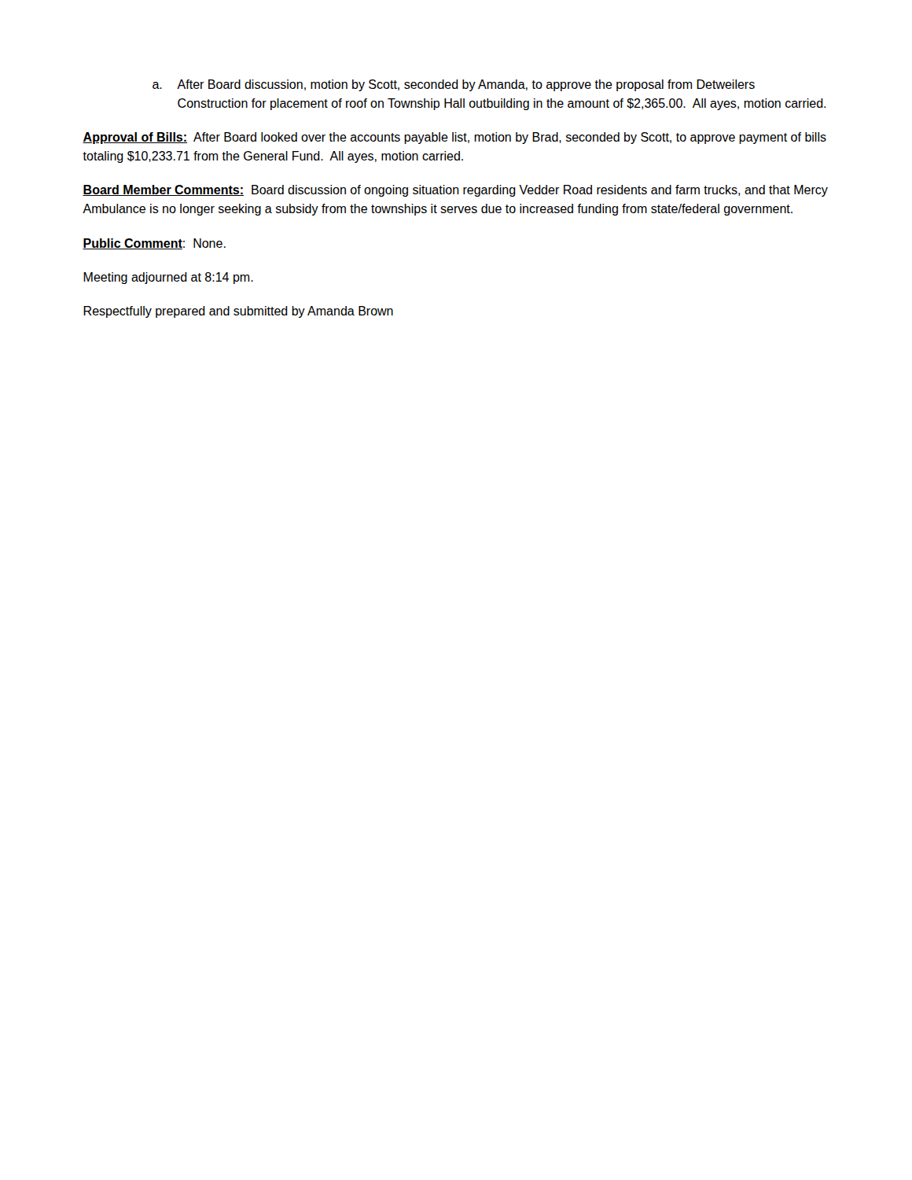After Board discussion, motion by Scott, seconded by Amanda, to approve the proposal from Detweilers Construction for placement of roof on Township Hall outbuilding in the amount of $2,365.00. All ayes, motion carried.
Approval of Bills: After Board looked over the accounts payable list, motion by Brad, seconded by Scott, to approve payment of bills totaling $10,233.71 from the General Fund. All ayes, motion carried.
Board Member Comments: Board discussion of ongoing situation regarding Vedder Road residents and farm trucks, and that Mercy Ambulance is no longer seeking a subsidy from the townships it serves due to increased funding from state/federal government.
Public Comment: None.
Meeting adjourned at 8:14 pm.
Respectfully prepared and submitted by Amanda Brown